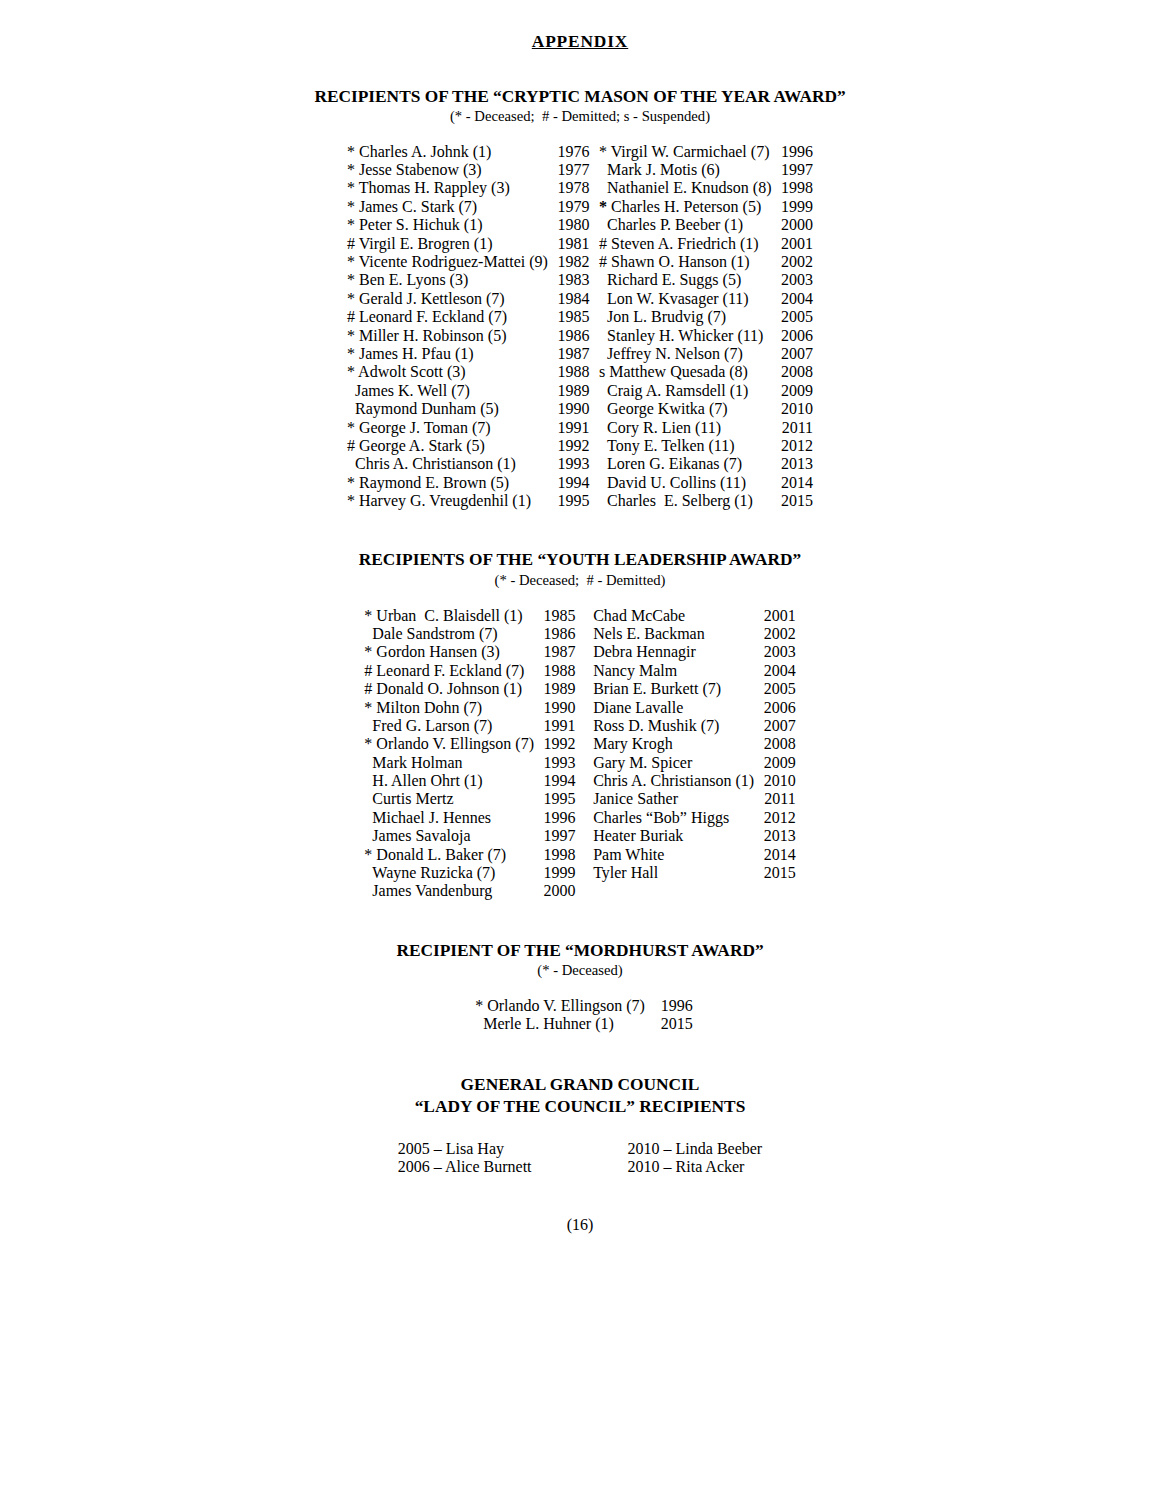APPENDIX
RECIPIENTS OF THE “CRYPTIC MASON OF THE YEAR AWARD”
(* - Deceased; # - Demitted; s - Suspended)
| * Charles A. Johnk (1) | 1976 | * Virgil W. Carmichael (7) | 1996 |
| * Jesse Stabenow (3) | 1977 | Mark J. Motis (6) | 1997 |
| * Thomas H. Rappley (3) | 1978 | Nathaniel E. Knudson (8) | 1998 |
| * James C. Stark (7) | 1979 | * Charles H. Peterson (5) | 1999 |
| * Peter S. Hichuk (1) | 1980 | Charles P. Beeber (1) | 2000 |
| # Virgil E. Brogren (1) | 1981 | # Steven A. Friedrich (1) | 2001 |
| * Vicente Rodriguez-Mattei (9) | 1982 | # Shawn O. Hanson (1) | 2002 |
| * Ben E. Lyons (3) | 1983 | Richard E. Suggs (5) | 2003 |
| * Gerald J. Kettleson (7) | 1984 | Lon W. Kvasager (11) | 2004 |
| # Leonard F. Eckland (7) | 1985 | Jon L. Brudvig (7) | 2005 |
| * Miller H. Robinson (5) | 1986 | Stanley H. Whicker (11) | 2006 |
| * James H. Pfau (1) | 1987 | Jeffrey N. Nelson (7) | 2007 |
| * Adwolt Scott (3) | 1988 | s Matthew Quesada (8) | 2008 |
| James K. Well (7) | 1989 | Craig A. Ramsdell (1) | 2009 |
| Raymond Dunham (5) | 1990 | George Kwitka (7) | 2010 |
| * George J. Toman (7) | 1991 | Cory R. Lien (11) | 2011 |
| # George A. Stark (5) | 1992 | Tony E. Telken (11) | 2012 |
| Chris A. Christianson (1) | 1993 | Loren G. Eikanas (7) | 2013 |
| * Raymond E. Brown (5) | 1994 | David U. Collins (11) | 2014 |
| * Harvey G. Vreugdenhil (1) | 1995 | Charles E. Selberg (1) | 2015 |
RECIPIENTS OF THE “YOUTH LEADERSHIP AWARD”
(* - Deceased; # - Demitted)
| * Urban C. Blaisdell (1) | 1985 | Chad McCabe | 2001 |
| Dale Sandstrom (7) | 1986 | Nels E. Backman | 2002 |
| * Gordon Hansen (3) | 1987 | Debra Hennagir | 2003 |
| # Leonard F. Eckland (7) | 1988 | Nancy Malm | 2004 |
| # Donald O. Johnson (1) | 1989 | Brian E. Burkett (7) | 2005 |
| * Milton Dohn (7) | 1990 | Diane Lavalle | 2006 |
| Fred G. Larson (7) | 1991 | Ross D. Mushik (7) | 2007 |
| * Orlando V. Ellingson (7) | 1992 | Mary Krogh | 2008 |
| Mark Holman | 1993 | Gary M. Spicer | 2009 |
| H. Allen Ohrt (1) | 1994 | Chris A. Christianson (1) | 2010 |
| Curtis Mertz | 1995 | Janice Sather | 2011 |
| Michael J. Hennes | 1996 | Charles “Bob” Higgs | 2012 |
| James Savaloja | 1997 | Heater Buriak | 2013 |
| * Donald L. Baker (7) | 1998 | Pam White | 2014 |
| Wayne Ruzicka (7) | 1999 | Tyler Hall | 2015 |
| James Vandenburg | 2000 | | |
RECIPIENT OF THE “MORDHURST AWARD”
(* - Deceased)
| * Orlando V. Ellingson (7) | 1996 |
| Merle L. Huhner (1) | 2015 |
GENERAL GRAND COUNCIL
“LADY OF THE COUNCIL” RECIPIENTS
| 2005 – Lisa Hay | 2010 – Linda Beeber |
| 2006 – Alice Burnett | 2010 – Rita Acker |
(16)